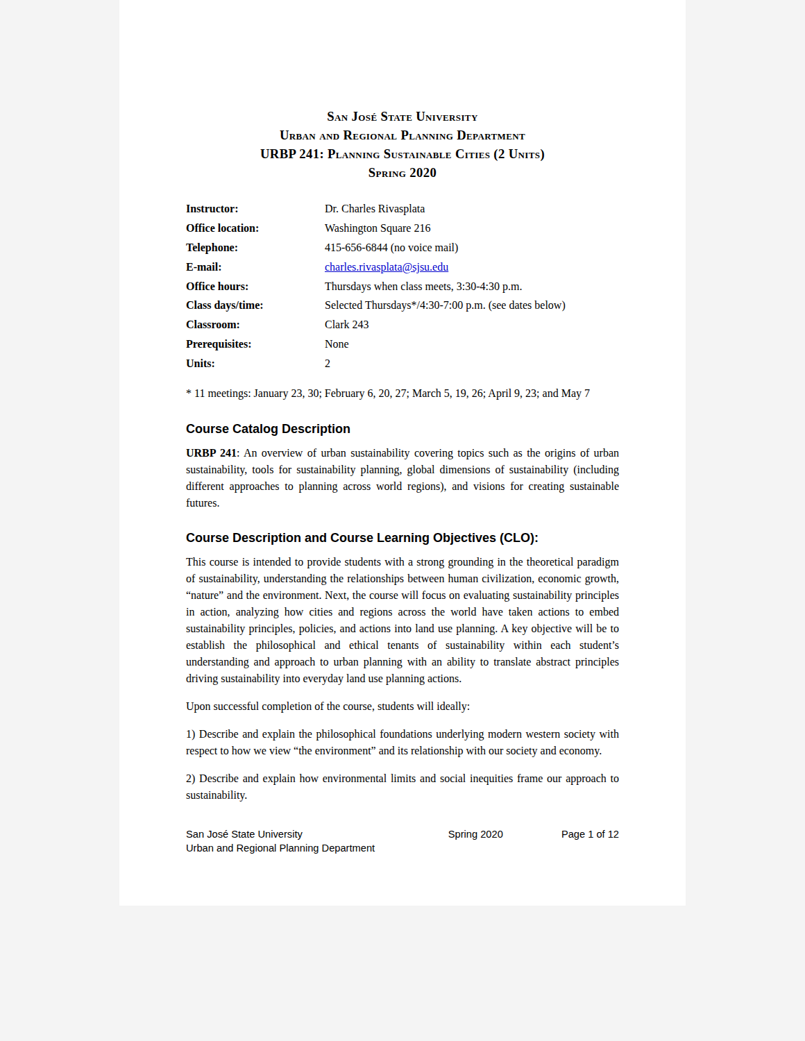San José State University Urban and Regional Planning Department URBP 241: Planning Sustainable Cities (2 Units) Spring 2020
| Instructor: | Dr. Charles Rivasplata |
| Office location: | Washington Square 216 |
| Telephone: | 415-656-6844 (no voice mail) |
| E-mail: | charles.rivasplata@sjsu.edu |
| Office hours: | Thursdays when class meets, 3:30-4:30 p.m. |
| Class days/time: | Selected Thursdays*/4:30-7:00 p.m. (see dates below) |
| Classroom: | Clark 243 |
| Prerequisites: | None |
| Units: | 2 |
* 11 meetings: January 23, 30; February 6, 20, 27; March 5, 19, 26; April 9, 23; and May 7
Course Catalog Description
URBP 241: An overview of urban sustainability covering topics such as the origins of urban sustainability, tools for sustainability planning, global dimensions of sustainability (including different approaches to planning across world regions), and visions for creating sustainable futures.
Course Description and Course Learning Objectives (CLO):
This course is intended to provide students with a strong grounding in the theoretical paradigm of sustainability, understanding the relationships between human civilization, economic growth, “nature” and the environment. Next, the course will focus on evaluating sustainability principles in action, analyzing how cities and regions across the world have taken actions to embed sustainability principles, policies, and actions into land use planning. A key objective will be to establish the philosophical and ethical tenants of sustainability within each student’s understanding and approach to urban planning with an ability to translate abstract principles driving sustainability into everyday land use planning actions.
Upon successful completion of the course, students will ideally:
1) Describe and explain the philosophical foundations underlying modern western society with respect to how we view “the environment” and its relationship with our society and economy.
2) Describe and explain how environmental limits and social inequities frame our approach to sustainability.
San José State University
Urban and Regional Planning Department
Spring 2020
Page 1 of 12